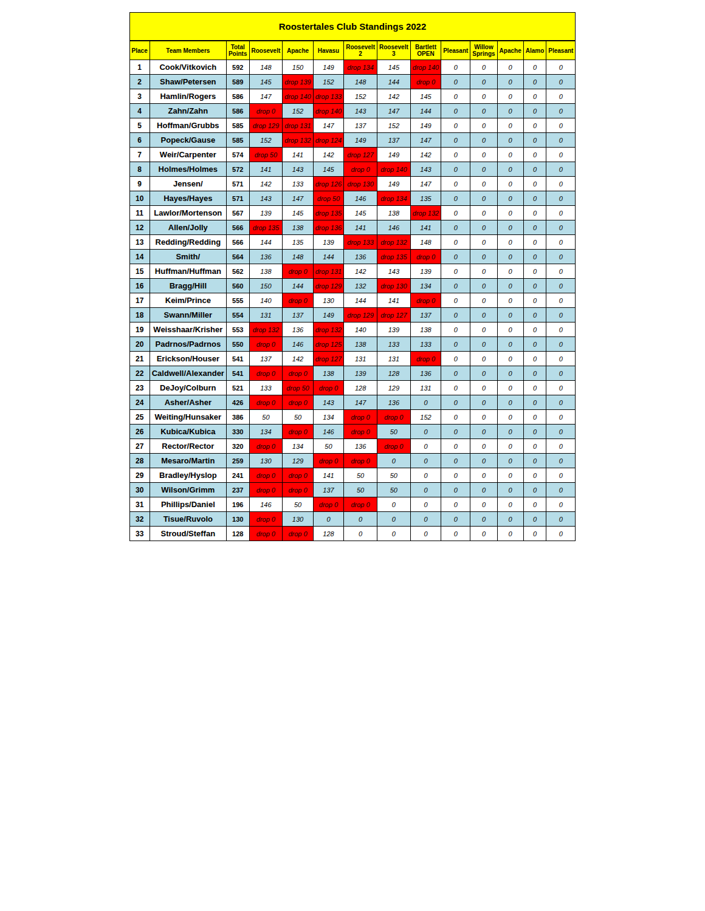Roostertales Club Standings 2022
| Place | Team Members | Total Points | Roosevelt | Apache | Havasu | Roosevelt 2 | Roosevelt 3 | Bartlett OPEN | Pleasant | Willow Springs | Apache | Alamo | Pleasant |
| --- | --- | --- | --- | --- | --- | --- | --- | --- | --- | --- | --- | --- | --- |
| 1 | Cook/Vitkovich | 592 | 148 | 150 | 149 | drop 134 | 145 | drop 140 | 0 | 0 | 0 | 0 | 0 |
| 2 | Shaw/Petersen | 589 | 145 | drop 139 | 152 | 148 | 144 | drop 0 | 0 | 0 | 0 | 0 | 0 |
| 3 | Hamlin/Rogers | 586 | 147 | drop 140 | drop 133 | 152 | 142 | 145 | 0 | 0 | 0 | 0 | 0 |
| 4 | Zahn/Zahn | 586 | drop 0 | 152 | drop 140 | 143 | 147 | 144 | 0 | 0 | 0 | 0 | 0 |
| 5 | Hoffman/Grubbs | 585 | drop 129 | drop 131 | 147 | 137 | 152 | 149 | 0 | 0 | 0 | 0 | 0 |
| 6 | Popeck/Gause | 585 | 152 | drop 132 | drop 124 | 149 | 137 | 147 | 0 | 0 | 0 | 0 | 0 |
| 7 | Weir/Carpenter | 574 | drop 50 | 141 | 142 | drop 127 | 149 | 142 | 0 | 0 | 0 | 0 | 0 |
| 8 | Holmes/Holmes | 572 | 141 | 143 | 145 | drop 0 | drop 140 | 143 | 0 | 0 | 0 | 0 | 0 |
| 9 | Jensen/ | 571 | 142 | 133 | drop 126 | drop 130 | 149 | 147 | 0 | 0 | 0 | 0 | 0 |
| 10 | Hayes/Hayes | 571 | 143 | 147 | drop 50 | 146 | drop 134 | 135 | 0 | 0 | 0 | 0 | 0 |
| 11 | Lawlor/Mortenson | 567 | 139 | 145 | drop 135 | 145 | 138 | drop 132 | 0 | 0 | 0 | 0 | 0 |
| 12 | Allen/Jolly | 566 | drop 135 | 138 | drop 136 | 141 | 146 | 141 | 0 | 0 | 0 | 0 | 0 |
| 13 | Redding/Redding | 566 | 144 | 135 | 139 | drop 133 | drop 132 | 148 | 0 | 0 | 0 | 0 | 0 |
| 14 | Smith/ | 564 | 136 | 148 | 144 | 136 | drop 135 | drop 0 | 0 | 0 | 0 | 0 | 0 |
| 15 | Huffman/Huffman | 562 | 138 | drop 0 | drop 131 | 142 | 143 | 139 | 0 | 0 | 0 | 0 | 0 |
| 16 | Bragg/Hill | 560 | 150 | 144 | drop 129 | 132 | drop 130 | 134 | 0 | 0 | 0 | 0 | 0 |
| 17 | Keim/Prince | 555 | 140 | drop 0 | 130 | 144 | 141 | drop 0 | 0 | 0 | 0 | 0 | 0 |
| 18 | Swann/Miller | 554 | 131 | 137 | 149 | drop 129 | drop 127 | 137 | 0 | 0 | 0 | 0 | 0 |
| 19 | Weisshaar/Krisher | 553 | drop 132 | 136 | drop 132 | 140 | 139 | 138 | 0 | 0 | 0 | 0 | 0 |
| 20 | Padrnos/Padrnos | 550 | drop 0 | 146 | drop 125 | 138 | 133 | 133 | 0 | 0 | 0 | 0 | 0 |
| 21 | Erickson/Houser | 541 | 137 | 142 | drop 127 | 131 | 131 | drop 0 | 0 | 0 | 0 | 0 | 0 |
| 22 | Caldwell/Alexander | 541 | drop 0 | drop 0 | 138 | 139 | 128 | 136 | 0 | 0 | 0 | 0 | 0 |
| 23 | DeJoy/Colburn | 521 | 133 | drop 50 | drop 0 | 128 | 129 | 131 | 0 | 0 | 0 | 0 | 0 |
| 24 | Asher/Asher | 426 | drop 0 | drop 0 | 143 | 147 | 136 | 0 | 0 | 0 | 0 | 0 | 0 |
| 25 | Weiting/Hunsaker | 386 | 50 | 50 | 134 | drop 0 | drop 0 | 152 | 0 | 0 | 0 | 0 | 0 |
| 26 | Kubica/Kubica | 330 | 134 | drop 0 | 146 | drop 0 | 50 | 0 | 0 | 0 | 0 | 0 | 0 |
| 27 | Rector/Rector | 320 | drop 0 | 134 | 50 | 136 | drop 0 | 0 | 0 | 0 | 0 | 0 | 0 |
| 28 | Mesaro/Martin | 259 | 130 | 129 | drop 0 | drop 0 | 0 | 0 | 0 | 0 | 0 | 0 | 0 |
| 29 | Bradley/Hyslop | 241 | drop 0 | drop 0 | 141 | 50 | 50 | 0 | 0 | 0 | 0 | 0 | 0 |
| 30 | Wilson/Grimm | 237 | drop 0 | drop 0 | 137 | 50 | 50 | 0 | 0 | 0 | 0 | 0 | 0 |
| 31 | Phillips/Daniel | 196 | 146 | 50 | drop 0 | drop 0 | 0 | 0 | 0 | 0 | 0 | 0 | 0 |
| 32 | Tisue/Ruvolo | 130 | drop 0 | 130 | 0 | 0 | 0 | 0 | 0 | 0 | 0 | 0 | 0 |
| 33 | Stroud/Steffan | 128 | drop 0 | drop 0 | 128 | 0 | 0 | 0 | 0 | 0 | 0 | 0 | 0 |